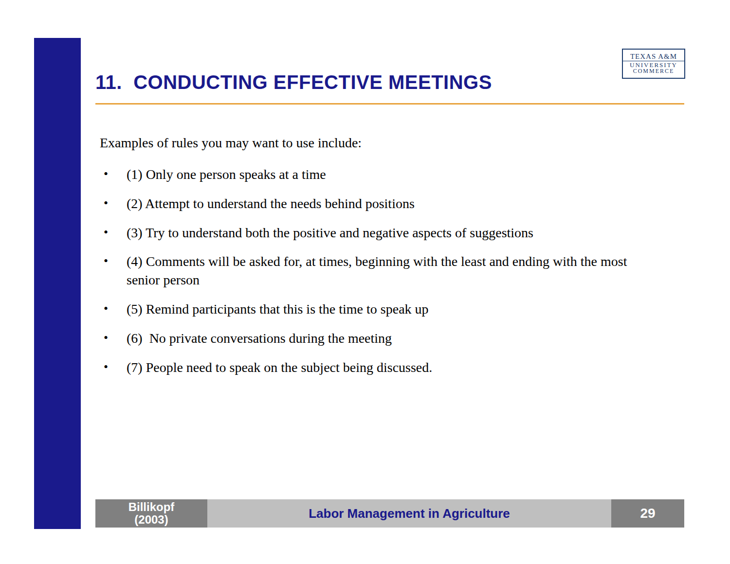11. CONDUCTING EFFECTIVE MEETINGS
TEXAS A&M UNIVERSITY COMMERCE
Examples of rules you may want to use include:
(1) Only one person speaks at a time
(2) Attempt to understand the needs behind positions
(3) Try to understand both the positive and negative aspects of suggestions
(4) Comments will be asked for, at times, beginning with the least and ending with the most senior person
(5) Remind participants that this is the time to speak up
(6) No private conversations during the meeting
(7) People need to speak on the subject being discussed.
Billikopf(2003)
Labor Management in Agriculture
29